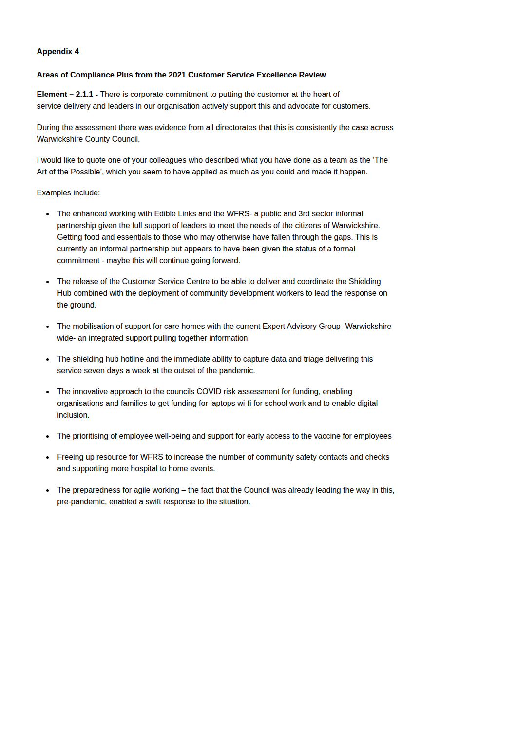Appendix 4
Areas of Compliance Plus from the 2021 Customer Service Excellence Review
Element – 2.1.1 - There is corporate commitment to putting the customer at the heart of
service delivery and leaders in our organisation actively support this and advocate for customers.
During the assessment there was evidence from all directorates that this is consistently the case across Warwickshire County Council.
I would like to quote one of your colleagues who described what you have done as a team as the ‘The Art of the Possible’, which you seem to have applied as much as you could and made it happen.
Examples include:
The enhanced working with Edible Links and the WFRS- a public and 3rd sector informal partnership given the full support of leaders to meet the needs of the citizens of Warwickshire. Getting food and essentials to those who may otherwise have fallen through the gaps. This is currently an informal partnership but appears to have been given the status of a formal commitment - maybe this will continue going forward.
The release of the Customer Service Centre to be able to deliver and coordinate the Shielding Hub combined with the deployment of community development workers to lead the response on the ground.
The mobilisation of support for care homes with the current Expert Advisory Group -Warwickshire wide- an integrated support pulling together information.
The shielding hub hotline and the immediate ability to capture data and triage delivering this service seven days a week at the outset of the pandemic.
The innovative approach to the councils COVID risk assessment for funding, enabling organisations and families to get funding for laptops wi-fi for school work and to enable digital inclusion.
The prioritising of employee well-being and support for early access to the vaccine for employees
Freeing up resource for WFRS to increase the number of community safety contacts and checks and supporting more hospital to home events.
The preparedness for agile working – the fact that the Council was already leading the way in this, pre-pandemic, enabled a swift response to the situation.